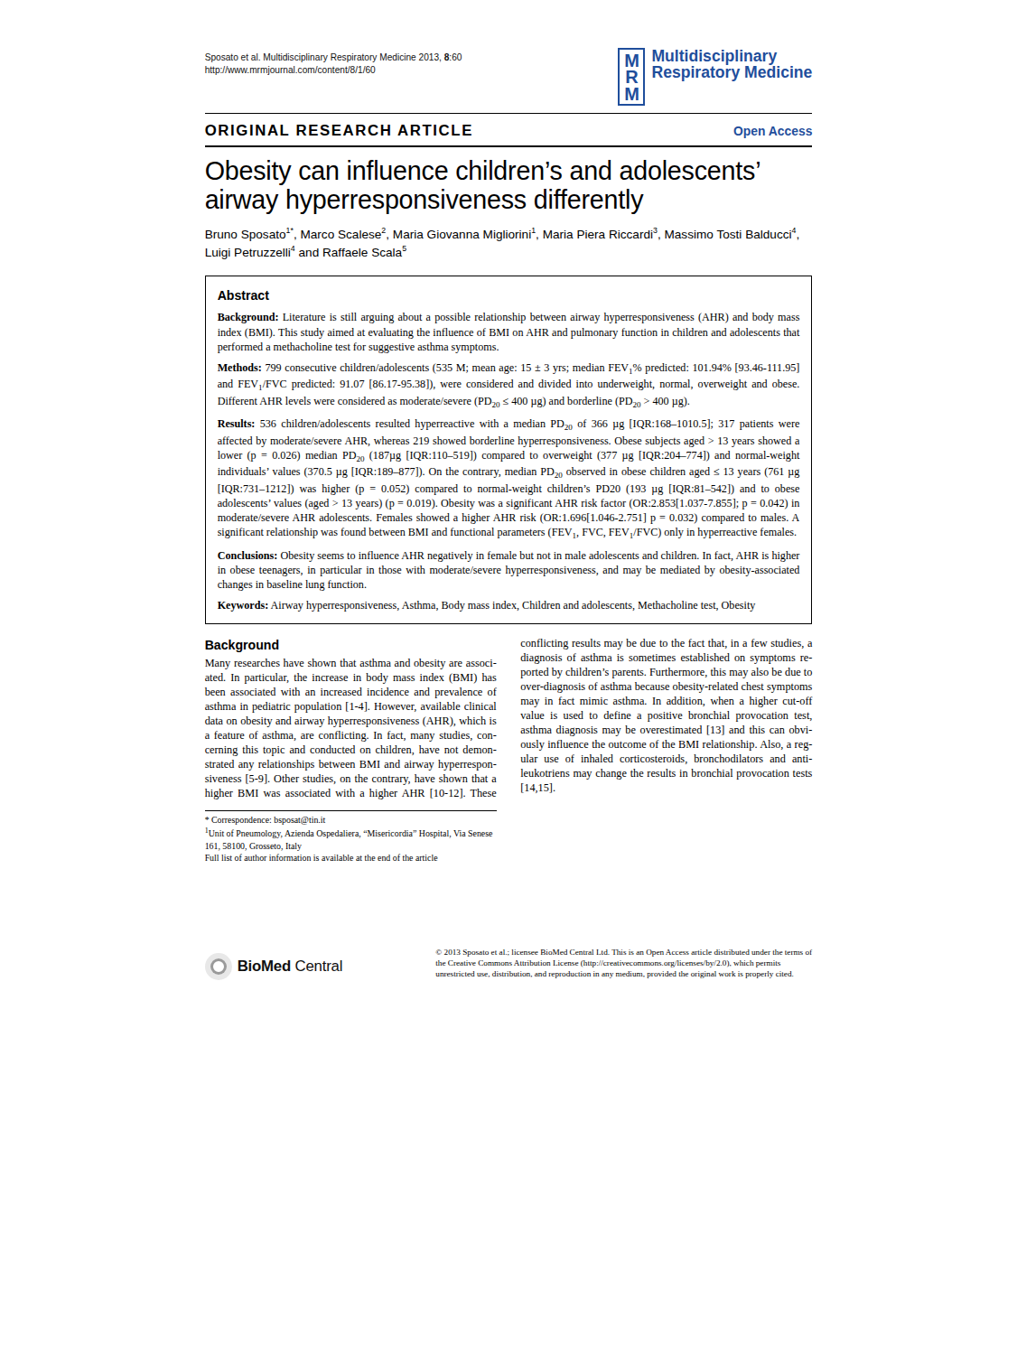Sposato et al. Multidisciplinary Respiratory Medicine 2013, 8:60
http://www.mrmjournal.com/content/8/1/60
MRM
MultidisciplinaryRespiratory Medicine
ORIGINAL RESEARCH ARTICLE
Open Access
Obesity can influence children’s and adolescents’ airway hyperresponsiveness differently
Bruno Sposato1*, Marco Scalese2, Maria Giovanna Migliorini1, Maria Piera Riccardi3, Massimo Tosti Balducci4,
Luigi Petruzzelli4 and Raffaele Scala5
Abstract
Background: Literature is still arguing about a possible relationship between airway hyperresponsiveness (AHR) and body mass index (BMI). This study aimed at evaluating the influence of BMI on AHR and pulmonary function in children and adolescents that performed a methacholine test for suggestive asthma symptoms.
Methods: 799 consecutive children/adolescents (535 M; mean age: 15 ± 3 yrs; median FEV1% predicted: 101.94% [93.46-111.95] and FEV1/FVC predicted: 91.07 [86.17-95.38]), were considered and divided into underweight, normal, overweight and obese. Different AHR levels were considered as moderate/severe (PD20 ≤ 400 µg) and borderline (PD20 > 400 µg).
Results: 536 children/adolescents resulted hyperreactive with a median PD20 of 366 µg [IQR:168–1010.5]; 317 patients were affected by moderate/severe AHR, whereas 219 showed borderline hyperresponsiveness. Obese subjects aged > 13 years showed a lower (p = 0.026) median PD20 (187µg [IQR:110–519]) compared to overweight (377 µg [IQR:204–774]) and normal-weight individuals’ values (370.5 µg [IQR:189–877]). On the contrary, median PD20 observed in obese children aged ≤ 13 years (761 µg [IQR:731–1212]) was higher (p = 0.052) compared to normal-weight children’s PD20 (193 µg [IQR:81–542]) and to obese adolescents’ values (aged > 13 years) (p = 0.019). Obesity was a significant AHR risk factor (OR:2.853[1.037-7.855]; p = 0.042) in moderate/severe AHR adolescents. Females showed a higher AHR risk (OR:1.696[1.046-2.751] p = 0.032) compared to males. A significant relationship was found between BMI and functional parameters (FEV1, FVC, FEV1/FVC) only in hyperreactive females.
Conclusions: Obesity seems to influence AHR negatively in female but not in male adolescents and children. In fact, AHR is higher in obese teenagers, in particular in those with moderate/severe hyperresponsiveness, and may be mediated by obesity-associated changes in baseline lung function.
Keywords: Airway hyperresponsiveness, Asthma, Body mass index, Children and adolescents, Methacholine test, Obesity
Background
Many researches have shown that asthma and obesity are associated. In particular, the increase in body mass index (BMI) has been associated with an increased incidence and prevalence of asthma in pediatric population [1-4]. However, available clinical data on obesity and airway hyperresponsiveness (AHR), which is a feature of asthma, are conflicting. In fact, many studies, concerning this topic and conducted on children, have not demonstrated any relationships between BMI and airway hyperresponsiveness [5-9]. Other studies, on the contrary, have shown that a higher BMI was associated with a higher AHR [10-12]. These conflicting results may be due to the fact that, in a few studies, a diagnosis of asthma is sometimes established on symptoms reported by children’s parents. Furthermore, this may also be due to over-diagnosis of asthma because obesity-related chest symptoms may in fact mimic asthma. In addition, when a higher cut-off value is used to define a positive bronchial provocation test, asthma diagnosis may be overestimated [13] and this can obviously influence the outcome of the BMI relationship. Also, a regular use of inhaled corticosteroids, bronchodilators and anti-leukotriens may change the results in bronchial provocation tests [14,15].
* Correspondence: bsposat@tin.it
1Unit of Pneumology, Azienda Ospedaliera, “Misericordia” Hospital, Via Senese 161, 58100, Grosseto, Italy
Full list of author information is available at the end of the article
BioMed Central
© 2013 Sposato et al.; licensee BioMed Central Ltd. This is an Open Access article distributed under the terms of the Creative Commons Attribution License (http://creativecommons.org/licenses/by/2.0), which permits unrestricted use, distribution, and reproduction in any medium, provided the original work is properly cited.